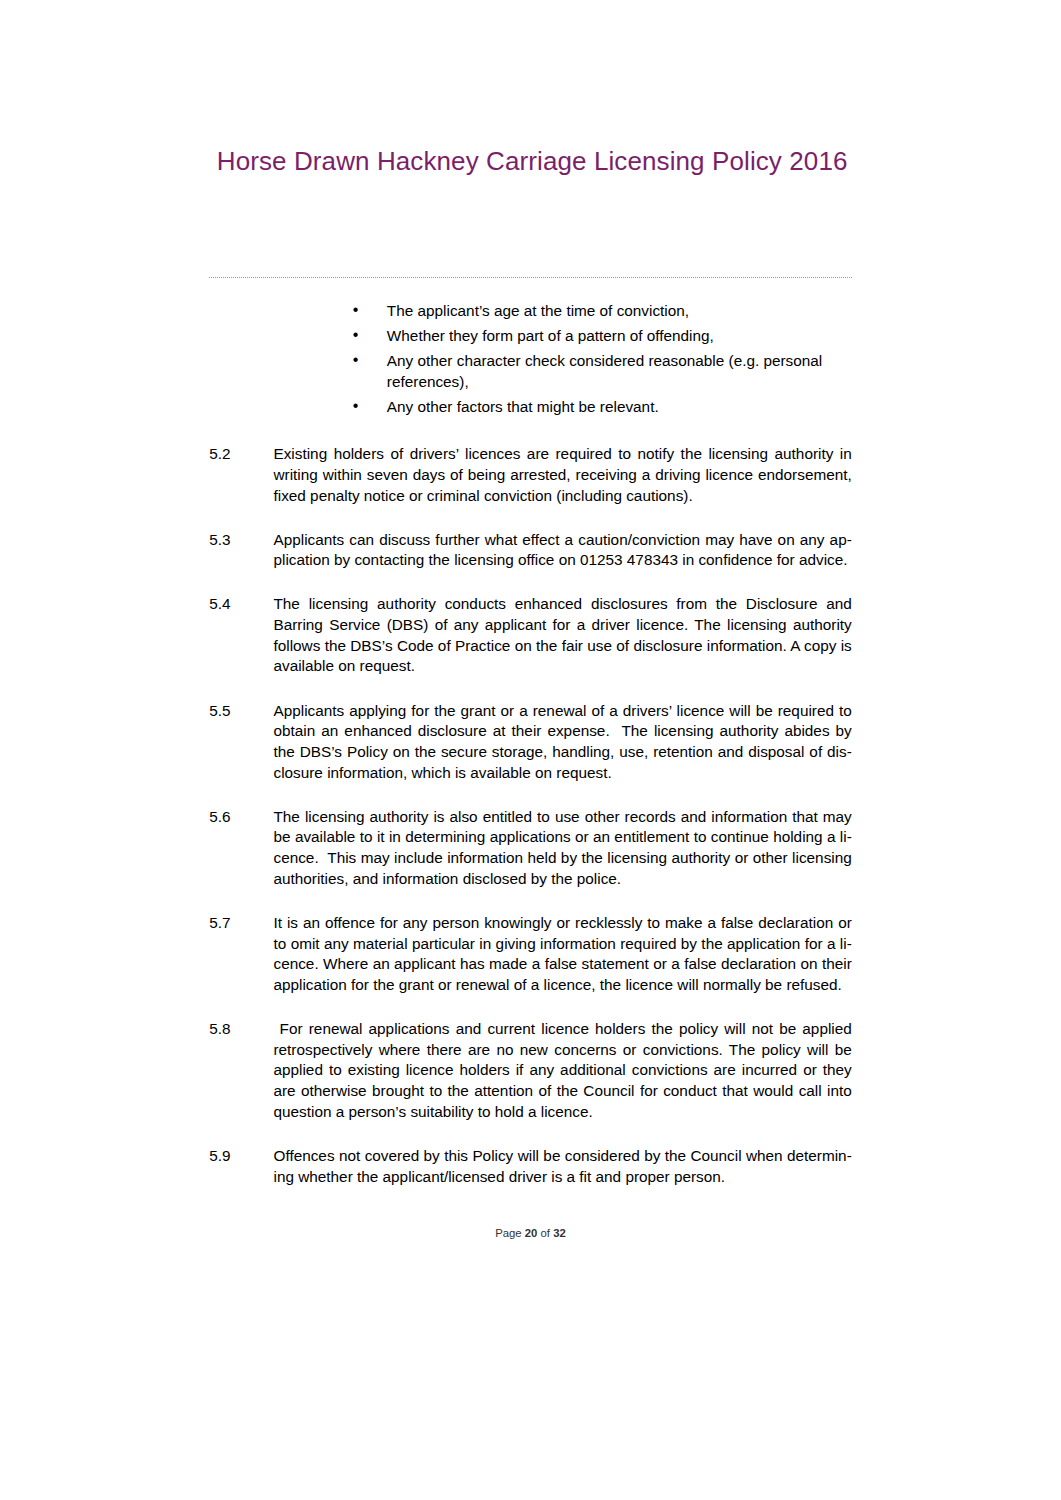Horse Drawn Hackney Carriage Licensing Policy 2016
The applicant’s age at the time of conviction,
Whether they form part of a pattern of offending,
Any other character check considered reasonable (e.g. personal references),
Any other factors that might be relevant.
5.2
Existing holders of drivers’ licences are required to notify the licensing authority in writing within seven days of being arrested, receiving a driving licence endorsement, fixed penalty notice or criminal conviction (including cautions).
5.3
Applicants can discuss further what effect a caution/conviction may have on any application by contacting the licensing office on 01253 478343 in confidence for advice.
5.4
The licensing authority conducts enhanced disclosures from the Disclosure and Barring Service (DBS) of any applicant for a driver licence. The licensing authority follows the DBS’s Code of Practice on the fair use of disclosure information. A copy is available on request.
5.5
Applicants applying for the grant or a renewal of a drivers’ licence will be required to obtain an enhanced disclosure at their expense. The licensing authority abides by the DBS’s Policy on the secure storage, handling, use, retention and disposal of disclosure information, which is available on request.
5.6
The licensing authority is also entitled to use other records and information that may be available to it in determining applications or an entitlement to continue holding a licence. This may include information held by the licensing authority or other licensing authorities, and information disclosed by the police.
5.7
It is an offence for any person knowingly or recklessly to make a false declaration or to omit any material particular in giving information required by the application for a licence. Where an applicant has made a false statement or a false declaration on their application for the grant or renewal of a licence, the licence will normally be refused.
5.8
For renewal applications and current licence holders the policy will not be applied retrospectively where there are no new concerns or convictions. The policy will be applied to existing licence holders if any additional convictions are incurred or they are otherwise brought to the attention of the Council for conduct that would call into question a person’s suitability to hold a licence.
5.9
Offences not covered by this Policy will be considered by the Council when determining whether the applicant/licensed driver is a fit and proper person.
Page 20 of 32